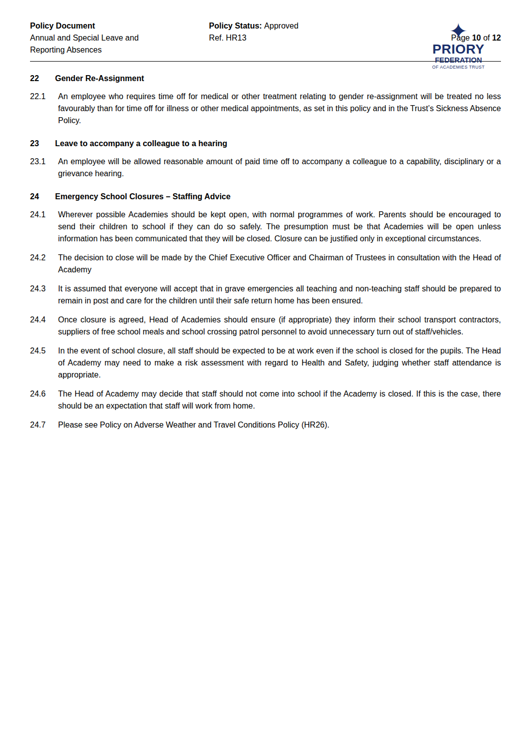✦
PRIORY
FEDERATION
OF ACADEMIES TRUST
| Policy Document | Policy Status: Approved | |
| Annual and Special Leave and | Ref. HR13 | Page 10 of 12 |
| Reporting Absences | | |
22 Gender Re-Assignment
22.1 An employee who requires time off for medical or other treatment relating to gender re-assignment will be treated no less favourably than for time off for illness or other medical appointments, as set in this policy and in the Trust’s Sickness Absence Policy.
23 Leave to accompany a colleague to a hearing
23.1 An employee will be allowed reasonable amount of paid time off to accompany a colleague to a capability, disciplinary or a grievance hearing.
24 Emergency School Closures – Staffing Advice
24.1 Wherever possible Academies should be kept open, with normal programmes of work. Parents should be encouraged to send their children to school if they can do so safely. The presumption must be that Academies will be open unless information has been communicated that they will be closed. Closure can be justified only in exceptional circumstances.
24.2 The decision to close will be made by the Chief Executive Officer and Chairman of Trustees in consultation with the Head of Academy
24.3 It is assumed that everyone will accept that in grave emergencies all teaching and non-teaching staff should be prepared to remain in post and care for the children until their safe return home has been ensured.
24.4 Once closure is agreed, Head of Academies should ensure (if appropriate) they inform their school transport contractors, suppliers of free school meals and school crossing patrol personnel to avoid unnecessary turn out of staff/vehicles.
24.5 In the event of school closure, all staff should be expected to be at work even if the school is closed for the pupils. The Head of Academy may need to make a risk assessment with regard to Health and Safety, judging whether staff attendance is appropriate.
24.6 The Head of Academy may decide that staff should not come into school if the Academy is closed. If this is the case, there should be an expectation that staff will work from home.
24.7 Please see Policy on Adverse Weather and Travel Conditions Policy (HR26).